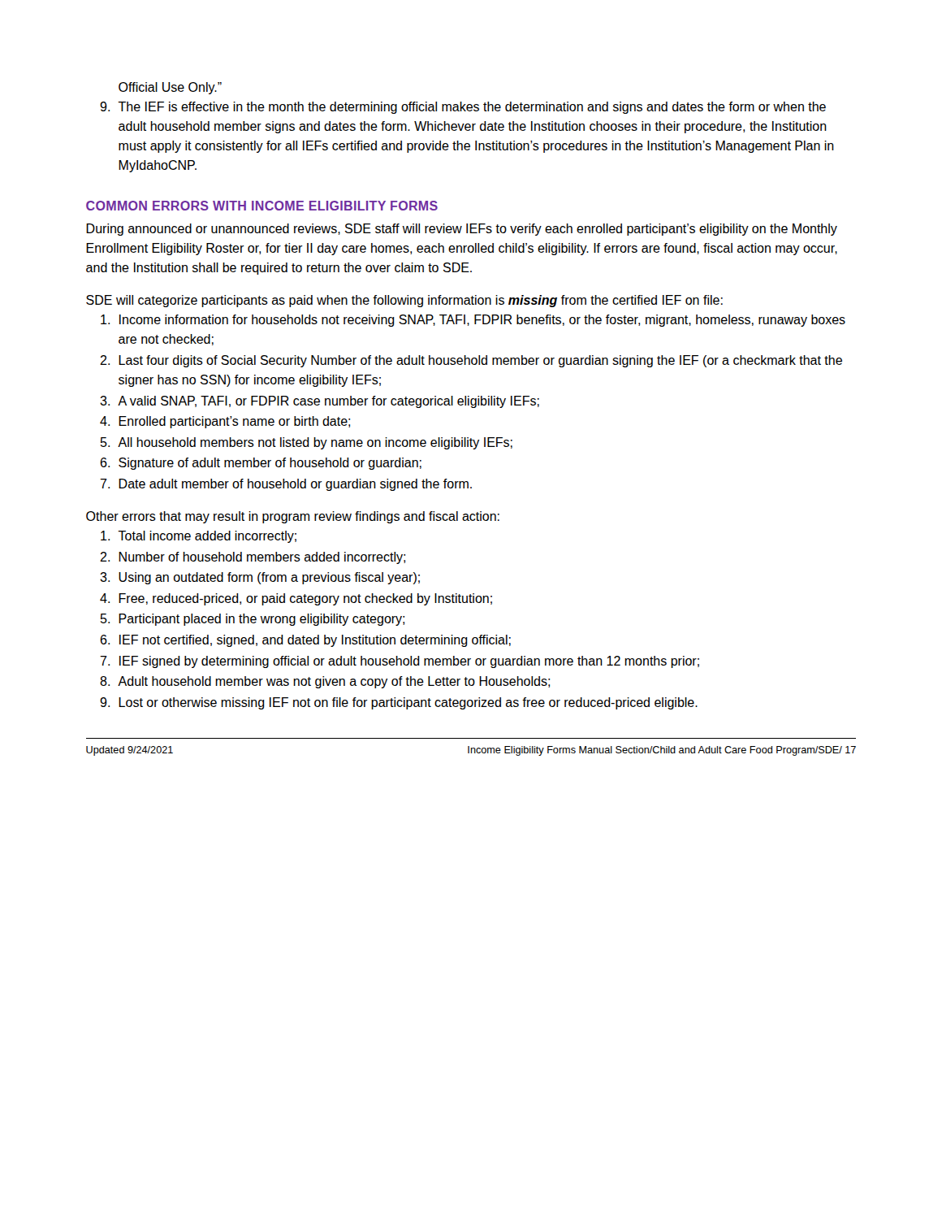Official Use Only.”
The IEF is effective in the month the determining official makes the determination and signs and dates the form or when the adult household member signs and dates the form. Whichever date the Institution chooses in their procedure, the Institution must apply it consistently for all IEFs certified and provide the Institution’s procedures in the Institution’s Management Plan in MyIdahoCNP.
Common Errors with Income Eligibility Forms
During announced or unannounced reviews, SDE staff will review IEFs to verify each enrolled participant’s eligibility on the Monthly Enrollment Eligibility Roster or, for tier II day care homes, each enrolled child’s eligibility. If errors are found, fiscal action may occur, and the Institution shall be required to return the over claim to SDE.
SDE will categorize participants as paid when the following information is missing from the certified IEF on file:
Income information for households not receiving SNAP, TAFI, FDPIR benefits, or the foster, migrant, homeless, runaway boxes are not checked;
Last four digits of Social Security Number of the adult household member or guardian signing the IEF (or a checkmark that the signer has no SSN) for income eligibility IEFs;
A valid SNAP, TAFI, or FDPIR case number for categorical eligibility IEFs;
Enrolled participant’s name or birth date;
All household members not listed by name on income eligibility IEFs;
Signature of adult member of household or guardian;
Date adult member of household or guardian signed the form.
Other errors that may result in program review findings and fiscal action:
Total income added incorrectly;
Number of household members added incorrectly;
Using an outdated form (from a previous fiscal year);
Free, reduced-priced, or paid category not checked by Institution;
Participant placed in the wrong eligibility category;
IEF not certified, signed, and dated by Institution determining official;
IEF signed by determining official or adult household member or guardian more than 12 months prior;
Adult household member was not given a copy of the Letter to Households;
Lost or otherwise missing IEF not on file for participant categorized as free or reduced-priced eligible.
Updated 9/24/2021 Income Eligibility Forms Manual Section/Child and Adult Care Food Program/SDE/ 17